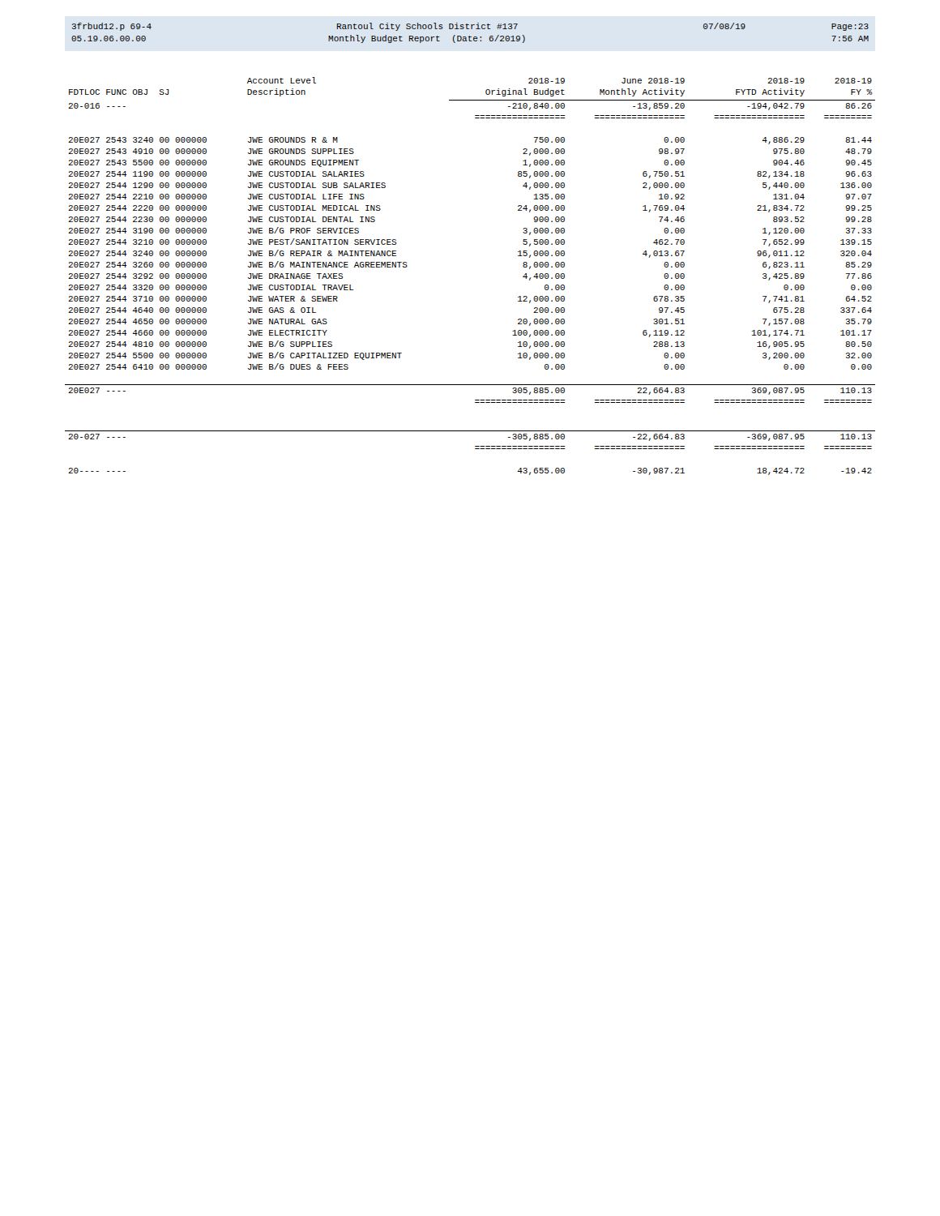3frbud12.p 69-4 05.19.06.00.00
Rantoul City Schools District #137 Monthly Budget Report (Date: 6/2019)
07/08/19 Page:23 7:56 AM
| | Account Level | 2018-19 | June 2018-19 | 2018-19 | 2018-19 |
| --- | --- | --- | --- | --- | --- |
| FDTLOC FUNC OBJ SJ | Description | Original Budget | Monthly Activity | FYTD Activity | FY % |
| 20-016 ---- | | -210,840.00 | -13,859.20 | -194,042.79 | 86.26 |
| | | ================= | ================= | ================= | ========= |
| 20E027 2543 3240 00 000000 | JWE GROUNDS R & M | 750.00 | 0.00 | 4,886.29 | 81.44 |
| 20E027 2543 4910 00 000000 | JWE GROUNDS SUPPLIES | 2,000.00 | 98.97 | 975.80 | 48.79 |
| 20E027 2543 5500 00 000000 | JWE GROUNDS EQUIPMENT | 1,000.00 | 0.00 | 904.46 | 90.45 |
| 20E027 2544 1190 00 000000 | JWE CUSTODIAL SALARIES | 85,000.00 | 6,750.51 | 82,134.18 | 96.63 |
| 20E027 2544 1290 00 000000 | JWE CUSTODIAL SUB SALARIES | 4,000.00 | 2,000.00 | 5,440.00 | 136.00 |
| 20E027 2544 2210 00 000000 | JWE CUSTODIAL LIFE INS | 135.00 | 10.92 | 131.04 | 97.07 |
| 20E027 2544 2220 00 000000 | JWE CUSTODIAL MEDICAL INS | 24,000.00 | 1,769.04 | 21,834.72 | 99.25 |
| 20E027 2544 2230 00 000000 | JWE CUSTODIAL DENTAL INS | 900.00 | 74.46 | 893.52 | 99.28 |
| 20E027 2544 3190 00 000000 | JWE B/G PROF SERVICES | 3,000.00 | 0.00 | 1,120.00 | 37.33 |
| 20E027 2544 3210 00 000000 | JWE PEST/SANITATION SERVICES | 5,500.00 | 462.70 | 7,652.99 | 139.15 |
| 20E027 2544 3240 00 000000 | JWE B/G REPAIR & MAINTENANCE | 15,000.00 | 4,013.67 | 96,011.12 | 320.04 |
| 20E027 2544 3260 00 000000 | JWE B/G MAINTENANCE AGREEMENTS | 8,000.00 | 0.00 | 6,823.11 | 85.29 |
| 20E027 2544 3292 00 000000 | JWE DRAINAGE TAXES | 4,400.00 | 0.00 | 3,425.89 | 77.86 |
| 20E027 2544 3320 00 000000 | JWE CUSTODIAL TRAVEL | 0.00 | 0.00 | 0.00 | 0.00 |
| 20E027 2544 3710 00 000000 | JWE WATER & SEWER | 12,000.00 | 678.35 | 7,741.81 | 64.52 |
| 20E027 2544 4640 00 000000 | JWE GAS & OIL | 200.00 | 97.45 | 675.28 | 337.64 |
| 20E027 2544 4650 00 000000 | JWE NATURAL GAS | 20,000.00 | 301.51 | 7,157.08 | 35.79 |
| 20E027 2544 4660 00 000000 | JWE ELECTRICITY | 100,000.00 | 6,119.12 | 101,174.71 | 101.17 |
| 20E027 2544 4810 00 000000 | JWE B/G SUPPLIES | 10,000.00 | 288.13 | 16,905.95 | 80.50 |
| 20E027 2544 5500 00 000000 | JWE B/G CAPITALIZED EQUIPMENT | 10,000.00 | 0.00 | 3,200.00 | 32.00 |
| 20E027 2544 6410 00 000000 | JWE B/G DUES & FEES | 0.00 | 0.00 | 0.00 | 0.00 |
| 20E027 ---- | | 305,885.00 | 22,664.83 | 369,087.95 | 110.13 |
| | | ================= | ================= | ================= | ========= |
| 20-027 ---- | | -305,885.00 | -22,664.83 | -369,087.95 | 110.13 |
| | | ================= | ================= | ================= | ========= |
| 20---- ---- | | 43,655.00 | -30,987.21 | 18,424.72 | -19.42 |